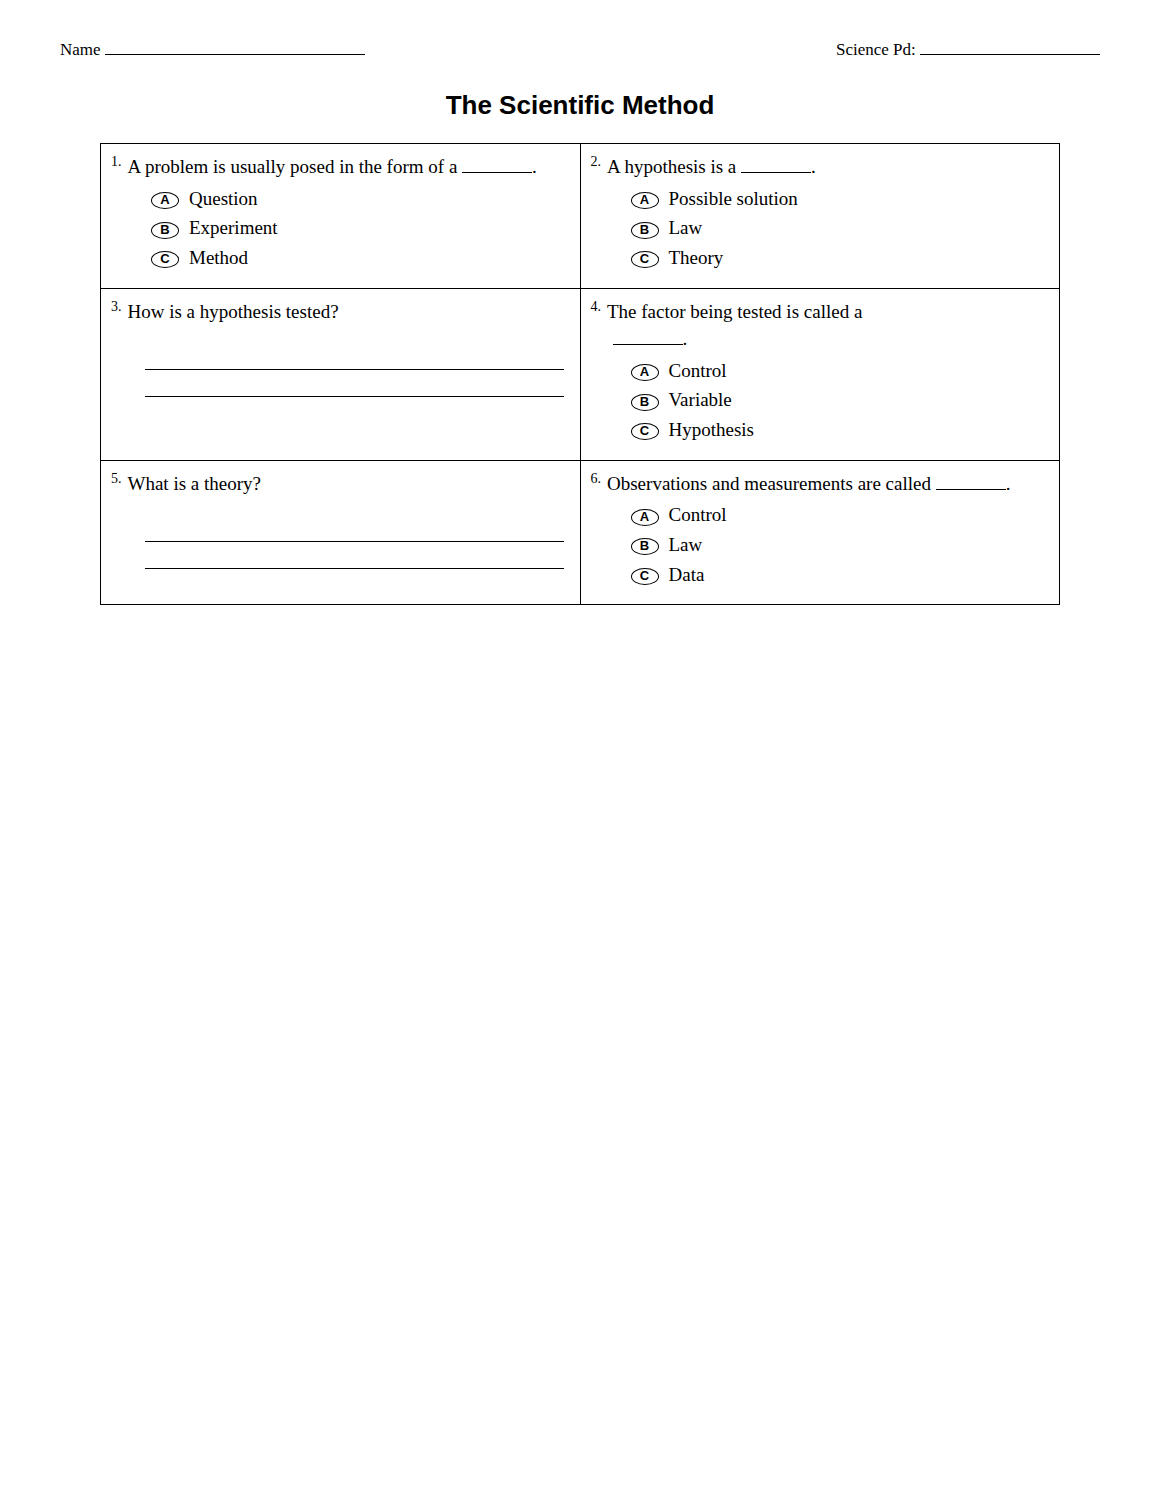Name
Science Pd:
The Scientific Method
| 1. A problem is usually posed in the form of a . A Question B Experiment C Method | 2. A hypothesis is a . A Possible solution B Law C Theory |
| 3. How is a hypothesis tested? | 4. The factor being tested is called a . A Control B Variable C Hypothesis |
| 5. What is a theory? | 6. Observations and measurements are called . A Control B Law C Data |